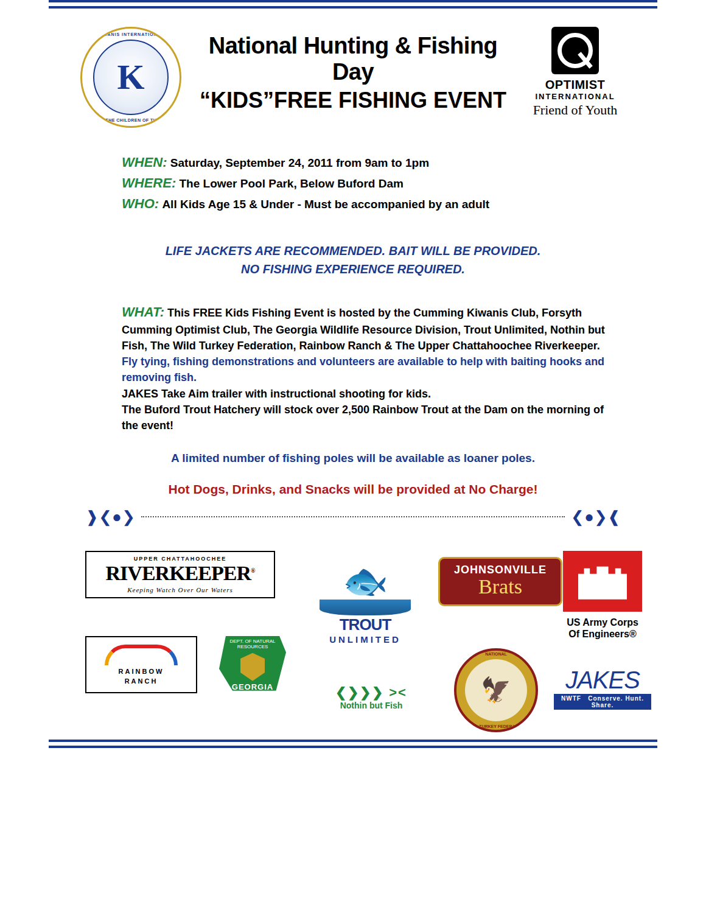KIWANIS INTERNATIONAL
K
SERVING THE CHILDREN OF THE WORLD
National Hunting & Fishing Day
“KIDS”FREE FISHING EVENT
OPTIMIST
INTERNATIONAL
Friend of Youth
WHEN: Saturday, September 24, 2011 from 9am to 1pm
WHERE: The Lower Pool Park, Below Buford Dam
WHO: All Kids Age 15 & Under - Must be accompanied by an adult
LIFE JACKETS ARE RECOMMENDED. BAIT WILL BE PROVIDED.
NO FISHING EXPERIENCE REQUIRED.
WHAT: This FREE Kids Fishing Event is hosted by the Cumming Kiwanis Club, Forsyth Cumming Optimist Club, The Georgia Wildlife Resource Division, Trout Unlimited, Nothin but Fish, The Wild Turkey Federation, Rainbow Ranch & The Upper Chattahoochee Riverkeeper.
Fly tying, fishing demonstrations and volunteers are available to help with baiting hooks and removing fish.
JAKES Take Aim trailer with instructional shooting for kids.
The Buford Trout Hatchery will stock over 2,500 Rainbow Trout at the Dam on the morning of the event!
A limited number of fishing poles will be available as loaner poles.
Hot Dogs, Drinks, and Snacks will be provided at No Charge!
❮●❯❰ ❮●❯❰
UPPER CHATTAHOOCHEE
RIVERKEEPER®
Keeping Watch Over Our Waters
RAINBOW
RANCH
DEPT. OF NATURAL RESOURCES
GEORGIA
🐟
TROUT
UNLIMITED
❮❯❯❯ ><
Nothin but Fish
JOHNSONVILLE
Brats
NATIONAL
🦅
WILD TURKEY FEDERATION
US Army Corps
Of Engineers®
JAKES
NWTF Conserve. Hunt. Share.